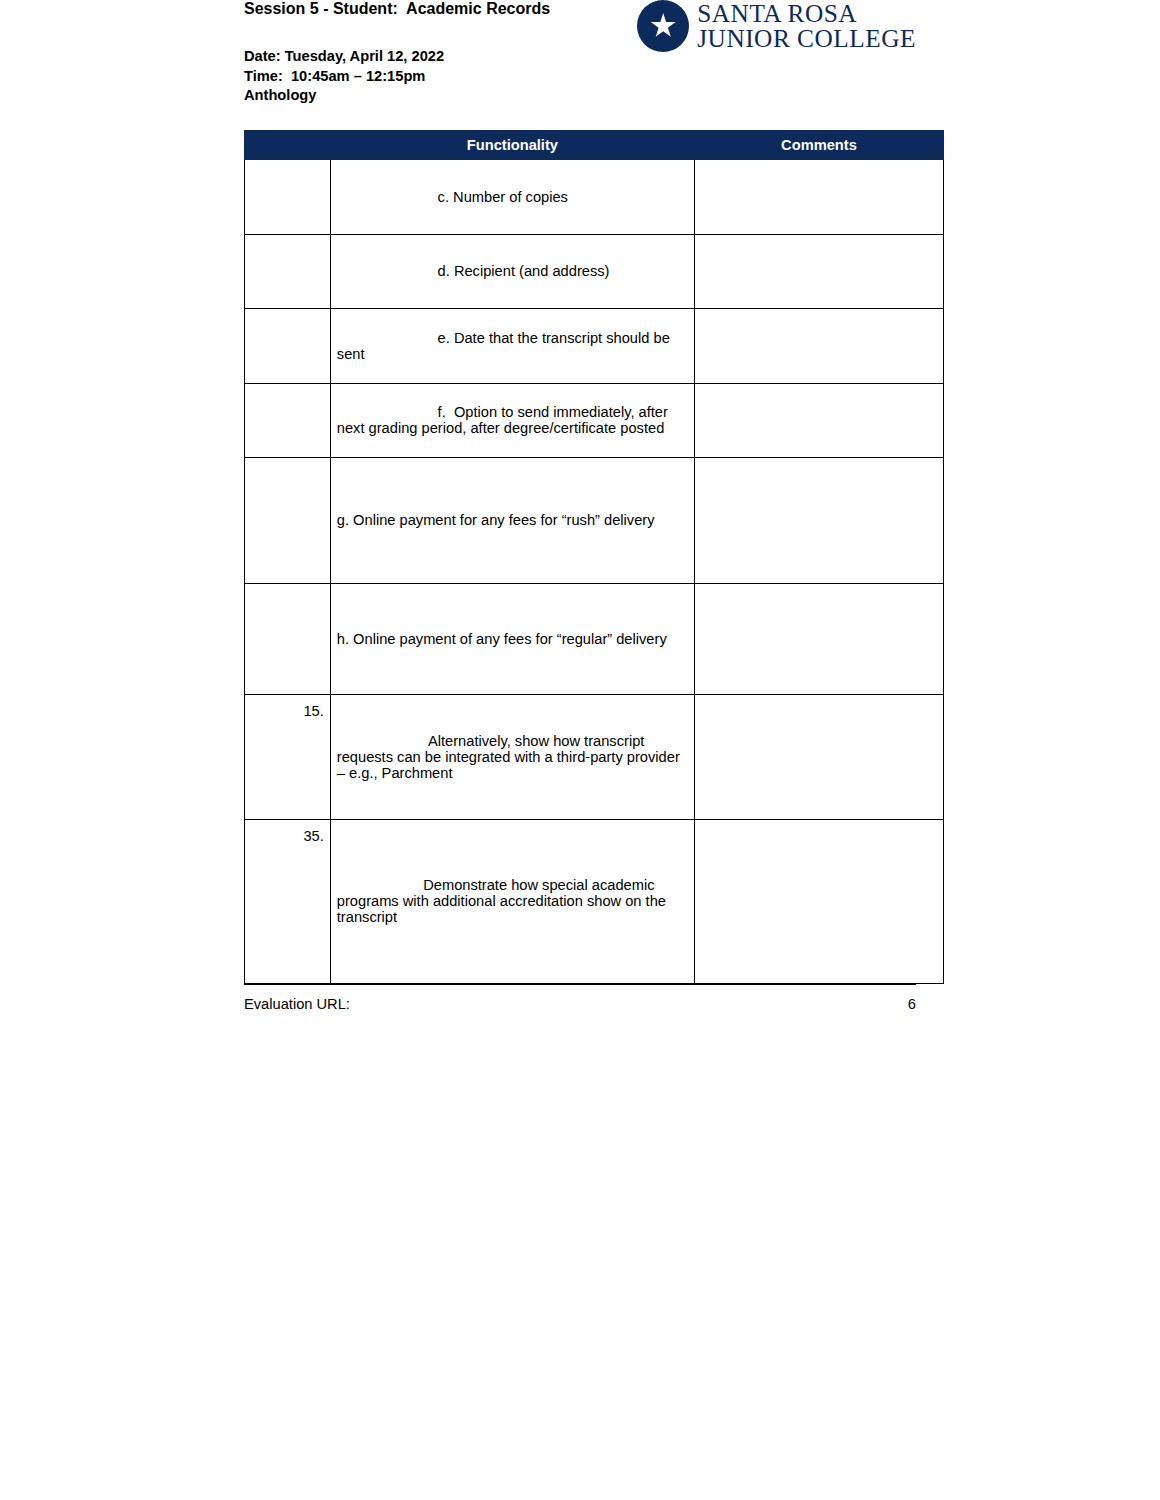Session 5 - Student: Academic Records
Date: Tuesday, April 12, 2022
Time: 10:45am – 12:15pm
Anthology
SANTA ROSA JUNIOR COLLEGE
| | Functionality | Comments |
| --- | --- | --- |
| | c. Number of copies | |
| | d. Recipient (and address) | |
| | e. Date that the transcript should be sent | |
| | f. Option to send immediately, after next grading period, after degree/certificate posted | |
| | g. Online payment for any fees for “rush” delivery | |
| | h. Online payment of any fees for “regular” delivery | |
| 15. | Alternatively, show how transcript requests can be integrated with a third-party provider – e.g., Parchment | |
| 35. | Demonstrate how special academic programs with additional accreditation show on the transcript | |
Evaluation URL:
6